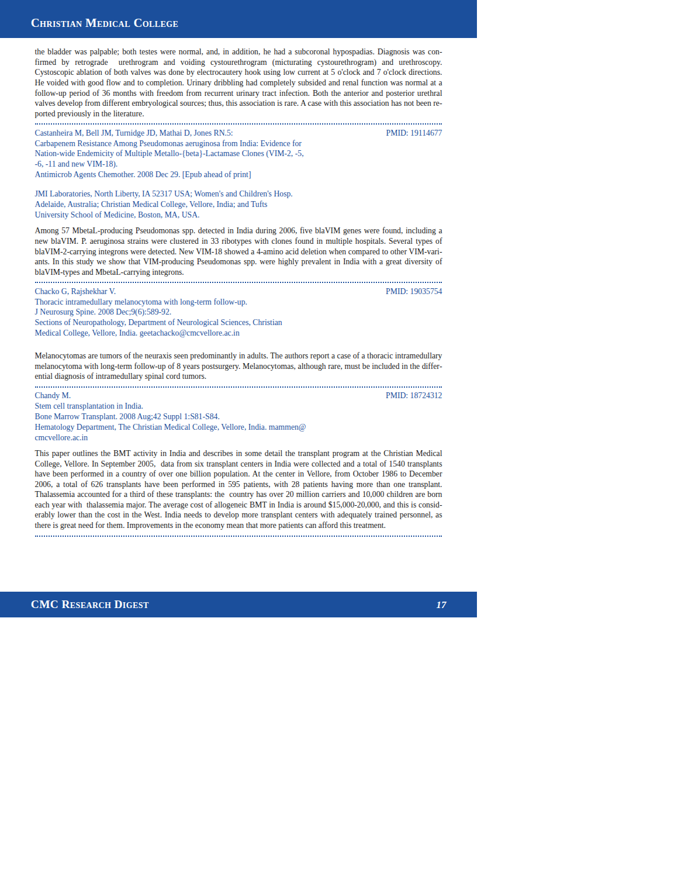Christian Medical College
the bladder was palpable; both testes were normal, and, in addition, he had a subcoronal hypospadias. Diagnosis was confirmed by retrograde urethrogram and voiding cystourethrogram (micturating cystourethrogram) and urethroscopy. Cystoscopic ablation of both valves was done by electrocautery hook using low current at 5 o'clock and 7 o'clock directions. He voided with good flow and to completion. Urinary dribbling had completely subsided and renal function was normal at a follow-up period of 36 months with freedom from recurrent urinary tract infection. Both the anterior and posterior urethral valves develop from different embryological sources; thus, this association is rare. A case with this association has not been reported previously in the literature.
Castanheira M, Bell JM, Turnidge JD, Mathai D, Jones RN.5:
PMID: 19114677
Carbapenem Resistance Among Pseudomonas aeruginosa from India: Evidence for
Nation-wide Endemicity of Multiple Metallo-{beta}-Lactamase Clones (VIM-2, -5,
-6, -11 and new VIM-18).
Antimicrob Agents Chemother. 2008 Dec 29. [Epub ahead of print]
JMI Laboratories, North Liberty, IA 52317 USA; Women's and Children's Hosp.
Adelaide, Australia; Christian Medical College, Vellore, India; and Tufts
University School of Medicine, Boston, MA, USA.
Among 57 MbetaL-producing Pseudomonas spp. detected in India during 2006, five blaVIM genes were found, including a new blaVIM. P. aeruginosa strains were clustered in 33 ribotypes with clones found in multiple hospitals. Several types of blaVIM-2-carrying integrons were detected. New VIM-18 showed a 4-amino acid deletion when compared to other VIM-variants. In this study we show that VIM-producing Pseudomonas spp. were highly prevalent in India with a great diversity of blaVIM-types and MbetaL-carrying integrons.
Chacko G, Rajshekhar V.
PMID: 19035754
Thoracic intramedullary melanocytoma with long-term follow-up.
J Neurosurg Spine. 2008 Dec;9(6):589-92.
Sections of Neuropathology, Department of Neurological Sciences, Christian
Medical College, Vellore, India. geetachacko@cmcvellore.ac.in
Melanocytomas are tumors of the neuraxis seen predominantly in adults. The authors report a case of a thoracic intramedullary melanocytoma with long-term follow-up of 8 years postsurgery. Melanocytomas, although rare, must be included in the differential diagnosis of intramedullary spinal cord tumors.
Chandy M.
PMID: 18724312
Stem cell transplantation in India.
Bone Marrow Transplant. 2008 Aug;42 Suppl 1:S81-S84.
Hematology Department, The Christian Medical College, Vellore, India. mammen@
cmcvellore.ac.in
This paper outlines the BMT activity in India and describes in some detail the transplant program at the Christian Medical College, Vellore. In September 2005, data from six transplant centers in India were collected and a total of 1540 transplants have been performed in a country of over one billion population. At the center in Vellore, from October 1986 to December 2006, a total of 626 transplants have been performed in 595 patients, with 28 patients having more than one transplant. Thalassemia accounted for a third of these transplants: the country has over 20 million carriers and 10,000 children are born each year with thalassemia major. The average cost of allogeneic BMT in India is around $15,000-20,000, and this is considerably lower than the cost in the West. India needs to develop more transplant centers with adequately trained personnel, as there is great need for them. Improvements in the economy mean that more patients can afford this treatment.
CMC Research Digest
17